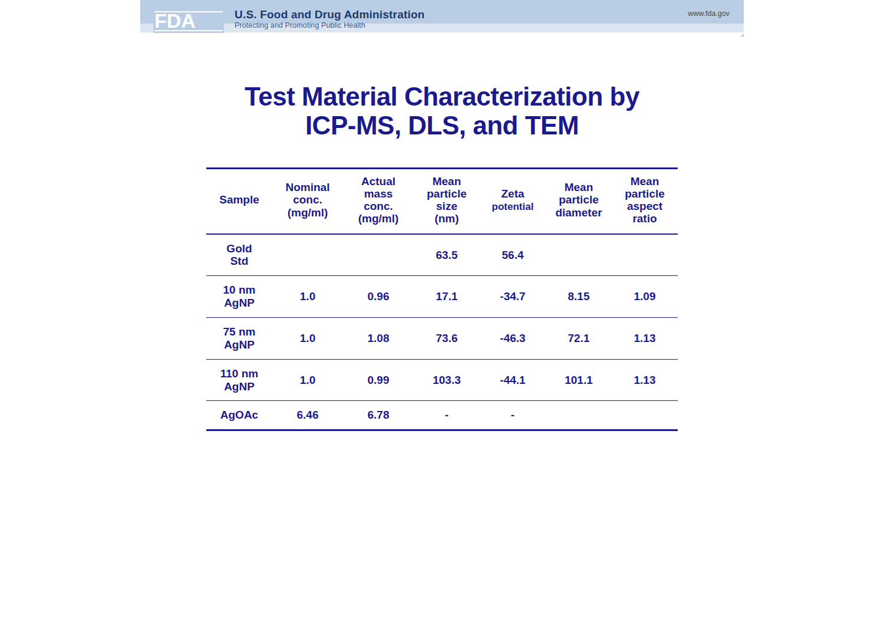FDA
U.S. Food and Drug Administration
Protecting and Promoting Public Health
www.fda.gov
Test Material Characterization by
ICP-MS, DLS, and TEM
| Sample | Nominal conc. (mg/ml) | Actual mass conc. (mg/ml) | Mean particle size (nm) | Zeta potential | Mean particle diameter | Mean particle aspect ratio |
| --- | --- | --- | --- | --- | --- | --- |
| Gold Std | | | 63.5 | 56.4 | | |
| 10 nm AgNP | 1.0 | 0.96 | 17.1 | -34.7 | 8.15 | 1.09 |
| 75 nm AgNP | 1.0 | 1.08 | 73.6 | -46.3 | 72.1 | 1.13 |
| 110 nm AgNP | 1.0 | 0.99 | 103.3 | -44.1 | 101.1 | 1.13 |
| AgOAc | 6.46 | 6.78 | - | - | | |